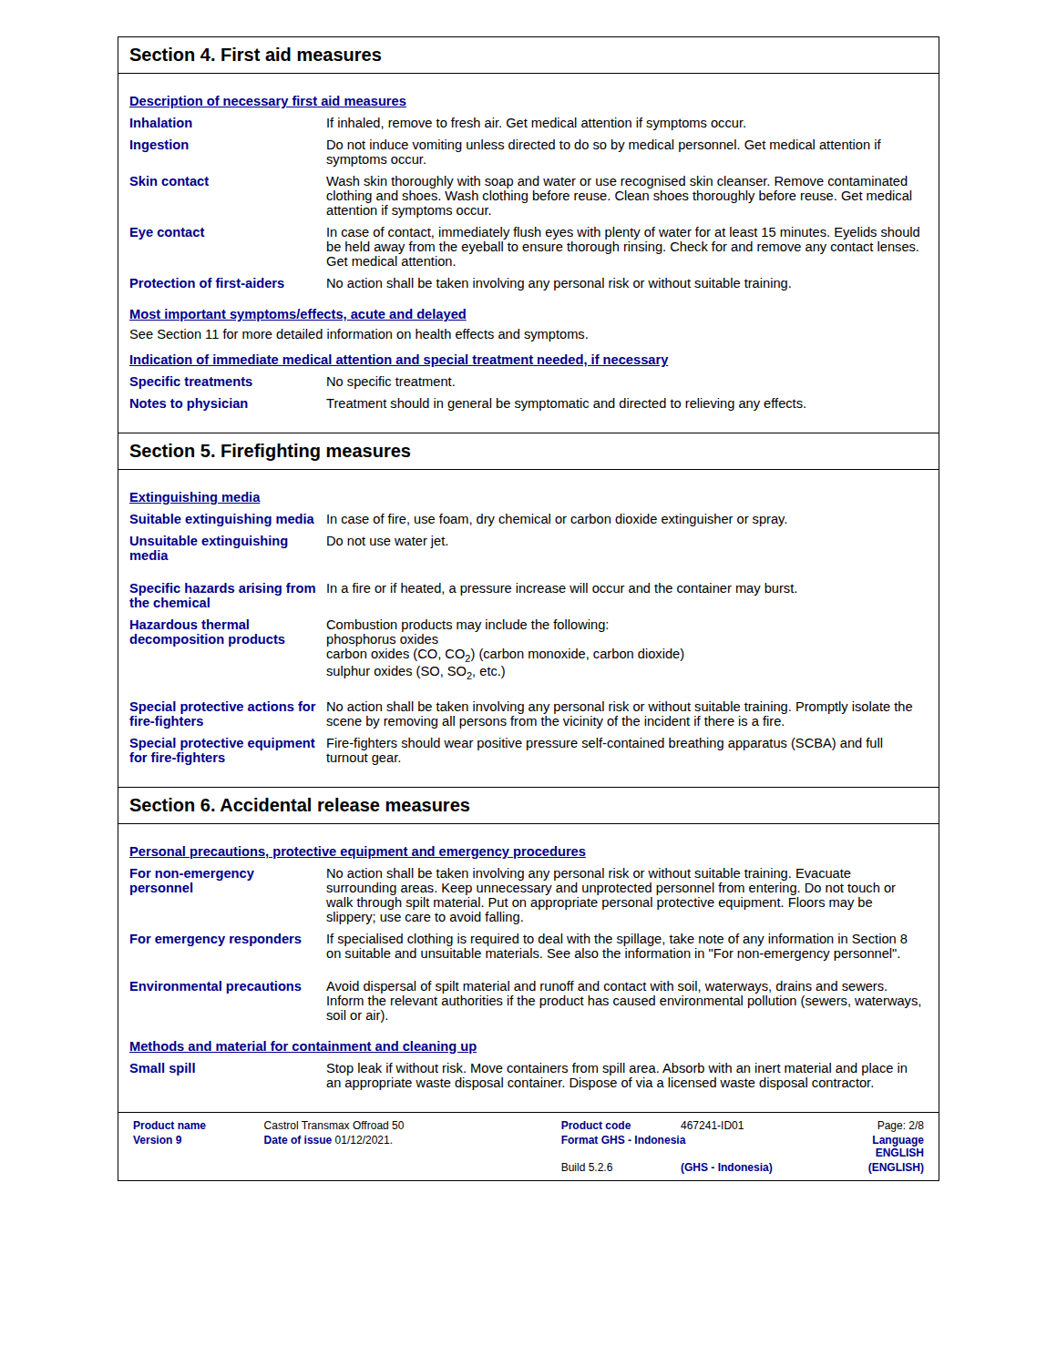Section 4. First aid measures
Description of necessary first aid measures
| Inhalation | If inhaled, remove to fresh air. Get medical attention if symptoms occur. |
| Ingestion | Do not induce vomiting unless directed to do so by medical personnel. Get medical attention if symptoms occur. |
| Skin contact | Wash skin thoroughly with soap and water or use recognised skin cleanser. Remove contaminated clothing and shoes. Wash clothing before reuse. Clean shoes thoroughly before reuse. Get medical attention if symptoms occur. |
| Eye contact | In case of contact, immediately flush eyes with plenty of water for at least 15 minutes. Eyelids should be held away from the eyeball to ensure thorough rinsing. Check for and remove any contact lenses. Get medical attention. |
| Protection of first-aiders | No action shall be taken involving any personal risk or without suitable training. |
Most important symptoms/effects, acute and delayed
See Section 11 for more detailed information on health effects and symptoms.
Indication of immediate medical attention and special treatment needed, if necessary
| Specific treatments | No specific treatment. |
| Notes to physician | Treatment should in general be symptomatic and directed to relieving any effects. |
Section 5. Firefighting measures
Extinguishing media
| Suitable extinguishing media | In case of fire, use foam, dry chemical or carbon dioxide extinguisher or spray. |
| Unsuitable extinguishing media | Do not use water jet. |
| Specific hazards arising from the chemical | In a fire or if heated, a pressure increase will occur and the container may burst. |
| Hazardous thermal decomposition products | Combustion products may include the following: phosphorus oxides carbon oxides (CO, CO 2 ) (carbon monoxide, carbon dioxide) sulphur oxides (SO, SO 2 , etc.) |
| Special protective actions for fire-fighters | No action shall be taken involving any personal risk or without suitable training. Promptly isolate the scene by removing all persons from the vicinity of the incident if there is a fire. |
| Special protective equipment for fire-fighters | Fire-fighters should wear positive pressure self-contained breathing apparatus (SCBA) and full turnout gear. |
Section 6. Accidental release measures
Personal precautions, protective equipment and emergency procedures
| For non-emergency personnel | No action shall be taken involving any personal risk or without suitable training. Evacuate surrounding areas. Keep unnecessary and unprotected personnel from entering. Do not touch or walk through spilt material. Put on appropriate personal protective equipment. Floors may be slippery; use care to avoid falling. |
| For emergency responders | If specialised clothing is required to deal with the spillage, take note of any information in Section 8 on suitable and unsuitable materials. See also the information in "For non-emergency personnel". |
| Environmental precautions | Avoid dispersal of spilt material and runoff and contact with soil, waterways, drains and sewers. Inform the relevant authorities if the product has caused environmental pollution (sewers, waterways, soil or air). |
Methods and material for containment and cleaning up
| Small spill | Stop leak if without risk. Move containers from spill area. Absorb with an inert material and place in an appropriate waste disposal container. Dispose of via a licensed waste disposal contractor. |
| Product name | Castrol Transmax Offroad 50 | Product code | 467241-ID01 | Page: 2/8 |
| Version 9 | Date of issue 01/12/2021. | Format GHS - Indonesia | Language ENGLISH |
| | | Build 5.2.6 | (GHS - Indonesia) | (ENGLISH) |